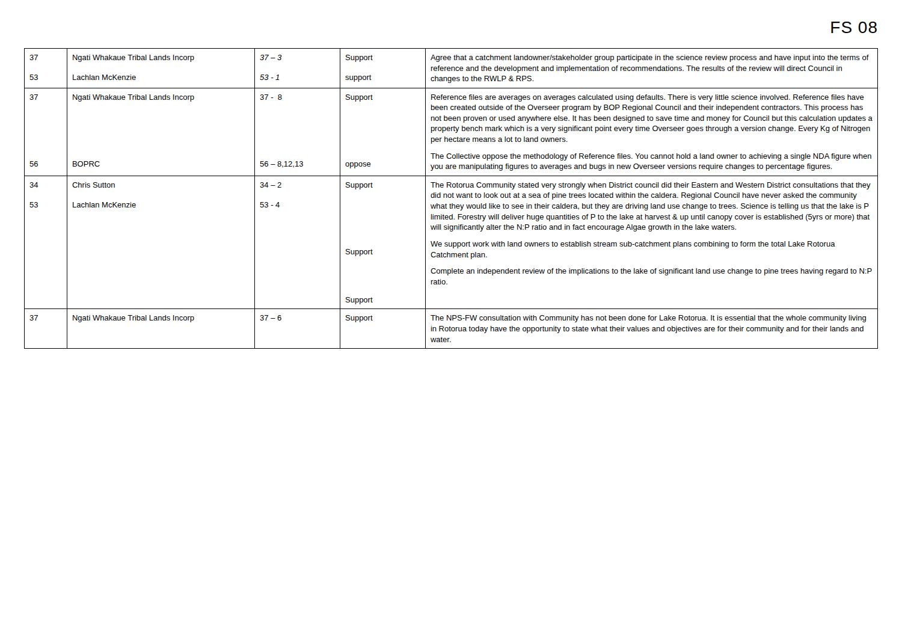FS 08
| 37 53 | Ngati Whakaue Tribal Lands Incorp Lachlan McKenzie | 37 – 3 53 - 1 | Support support | Agree that a catchment landowner/stakeholder group participate in the science review process and have input into the terms of reference and the development and implementation of recommendations. The results of the review will direct Council in changes to the RWLP & RPS. |
| 37 56 | Ngati Whakaue Tribal Lands Incorp BOPRC | 37 - 8 56 – 8,12,13 | Support oppose | Reference files are averages on averages calculated using defaults. There is very little science involved. Reference files have been created outside of the Overseer program by BOP Regional Council and their independent contractors. This process has not been proven or used anywhere else. It has been designed to save time and money for Council but this calculation updates a property bench mark which is a very significant point every time Overseer goes through a version change. Every Kg of Nitrogen per hectare means a lot to land owners. The Collective oppose the methodology of Reference files. You cannot hold a land owner to achieving a single NDA figure when you are manipulating figures to averages and bugs in new Overseer versions require changes to percentage figures. |
| 34 53 | Chris Sutton Lachlan McKenzie | 34 – 2 53 - 4 | Support Support Support | The Rotorua Community stated very strongly when District council did their Eastern and Western District consultations that they did not want to look out at a sea of pine trees located within the caldera. Regional Council have never asked the community what they would like to see in their caldera, but they are driving land use change to trees. Science is telling us that the lake is P limited. Forestry will deliver huge quantities of P to the lake at harvest & up until canopy cover is established (5yrs or more) that will significantly alter the N:P ratio and in fact encourage Algae growth in the lake waters. We support work with land owners to establish stream sub-catchment plans combining to form the total Lake Rotorua Catchment plan. Complete an independent review of the implications to the lake of significant land use change to pine trees having regard to N:P ratio. |
| 37 | Ngati Whakaue Tribal Lands Incorp | 37 – 6 | Support | The NPS-FW consultation with Community has not been done for Lake Rotorua. It is essential that the whole community living in Rotorua today have the opportunity to state what their values and objectives are for their community and for their lands and water. |